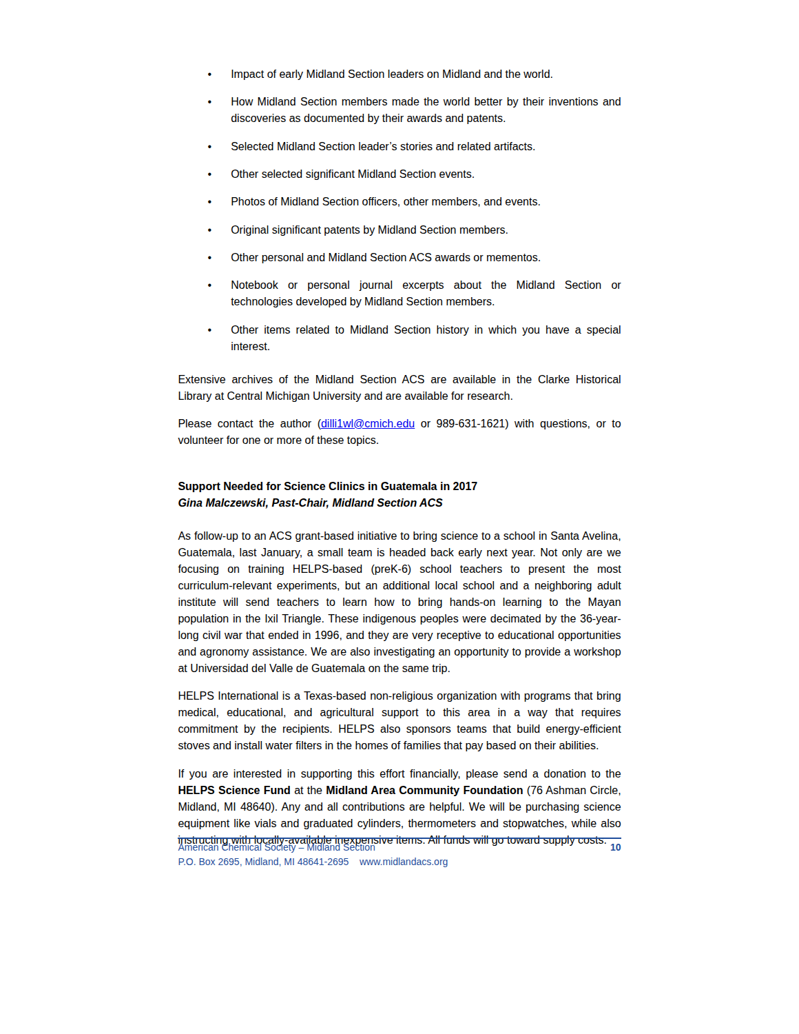Impact of early Midland Section leaders on Midland and the world.
How Midland Section members made the world better by their inventions and discoveries as documented by their awards and patents.
Selected Midland Section leader’s stories and related artifacts.
Other selected significant Midland Section events.
Photos of Midland Section officers, other members, and events.
Original significant patents by Midland Section members.
Other personal and Midland Section ACS awards or mementos.
Notebook or personal journal excerpts about the Midland Section or technologies developed by Midland Section members.
Other items related to Midland Section history in which you have a special interest.
Extensive archives of the Midland Section ACS are available in the Clarke Historical Library at Central Michigan University and are available for research.
Please contact the author (dilli1wl@cmich.edu or 989-631-1621) with questions, or to volunteer for one or more of these topics.
Support Needed for Science Clinics in Guatemala in 2017
Gina Malczewski, Past-Chair, Midland Section ACS
As follow-up to an ACS grant-based initiative to bring science to a school in Santa Avelina, Guatemala, last January, a small team is headed back early next year. Not only are we focusing on training HELPS-based (preK-6) school teachers to present the most curriculum-relevant experiments, but an additional local school and a neighboring adult institute will send teachers to learn how to bring hands-on learning to the Mayan population in the Ixil Triangle. These indigenous peoples were decimated by the 36-year-long civil war that ended in 1996, and they are very receptive to educational opportunities and agronomy assistance. We are also investigating an opportunity to provide a workshop at Universidad del Valle de Guatemala on the same trip.
HELPS International is a Texas-based non-religious organization with programs that bring medical, educational, and agricultural support to this area in a way that requires commitment by the recipients. HELPS also sponsors teams that build energy-efficient stoves and install water filters in the homes of families that pay based on their abilities.
If you are interested in supporting this effort financially, please send a donation to the HELPS Science Fund at the Midland Area Community Foundation (76 Ashman Circle, Midland, MI 48640). Any and all contributions are helpful. We will be purchasing science equipment like vials and graduated cylinders, thermometers and stopwatches, while also instructing with locally-available inexpensive items. All funds will go toward supply costs.
American Chemical Society – Midland Section 10
P.O. Box 2695, Midland, MI 48641-2695 www.midlandacs.org